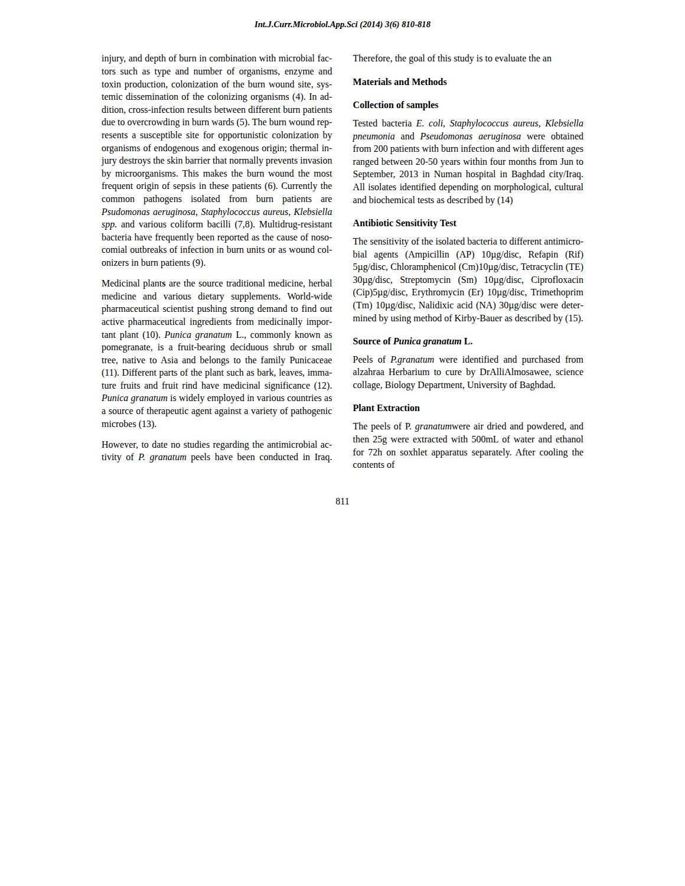Int.J.Curr.Microbiol.App.Sci (2014) 3(6) 810-818
injury, and depth of burn in combination with microbial factors such as type and number of organisms, enzyme and toxin production, colonization of the burn wound site, systemic dissemination of the colonizing organisms (4). In addition, cross-infection results between different burn patients due to overcrowding in burn wards (5). The burn wound represents a susceptible site for opportunistic colonization by organisms of endogenous and exogenous origin; thermal injury destroys the skin barrier that normally prevents invasion by microorganisms. This makes the burn wound the most frequent origin of sepsis in these patients (6). Currently the common pathogens isolated from burn patients are Psudomonas aeruginosa, Staphylococcus aureus, Klebsiella spp. and various coliform bacilli (7,8). Multidrug-resistant bacteria have frequently been reported as the cause of nosocomial outbreaks of infection in burn units or as wound colonizers in burn patients (9).
Medicinal plants are the source traditional medicine, herbal medicine and various dietary supplements. World-wide pharmaceutical scientist pushing strong demand to find out active pharmaceutical ingredients from medicinally important plant (10). Punica granatum L., commonly known as pomegranate, is a fruit-bearing deciduous shrub or small tree, native to Asia and belongs to the family Punicaceae (11). Different parts of the plant such as bark, leaves, immature fruits and fruit rind have medicinal significance (12). Punica granatum is widely employed in various countries as a source of therapeutic agent against a variety of pathogenic microbes (13).
However, to date no studies regarding the antimicrobial activity of P. granatum peels have been conducted in Iraq. Therefore, the goal of this study is to evaluate the an
Materials and Methods
Collection of samples
Tested bacteria E. coli, Staphylococcus aureus, Klebsiella pneumonia and Pseudomonas aeruginosa were obtained from 200 patients with burn infection and with different ages ranged between 20-50 years within four months from Jun to September, 2013 in Numan hospital in Baghdad city/Iraq. All isolates identified depending on morphological, cultural and biochemical tests as described by (14)
Antibiotic Sensitivity Test
The sensitivity of the isolated bacteria to different antimicrobial agents (Ampicillin (AP) 10µg/disc, Refapin (Rif) 5µg/disc, Chloramphenicol (Cm)10µg/disc, Tetracyclin (TE) 30µg/disc, Streptomycin (Sm) 10µg/disc, Ciprofloxacin (Cip)5µg/disc, Erythromycin (Er) 10µg/disc, Trimethoprim (Tm) 10µg/disc, Nalidixic acid (NA) 30µg/disc were determined by using method of Kirby-Bauer as described by (15).
Source of Punica granatum L.
Peels of P.granatum were identified and purchased from alzahraa Herbarium to cure by DrAlliAlmosawee, science collage, Biology Department, University of Baghdad.
Plant Extraction
The peels of P. granatumwere air dried and powdered, and then 25g were extracted with 500mL of water and ethanol for 72h on soxhlet apparatus separately. After cooling the contents of
811